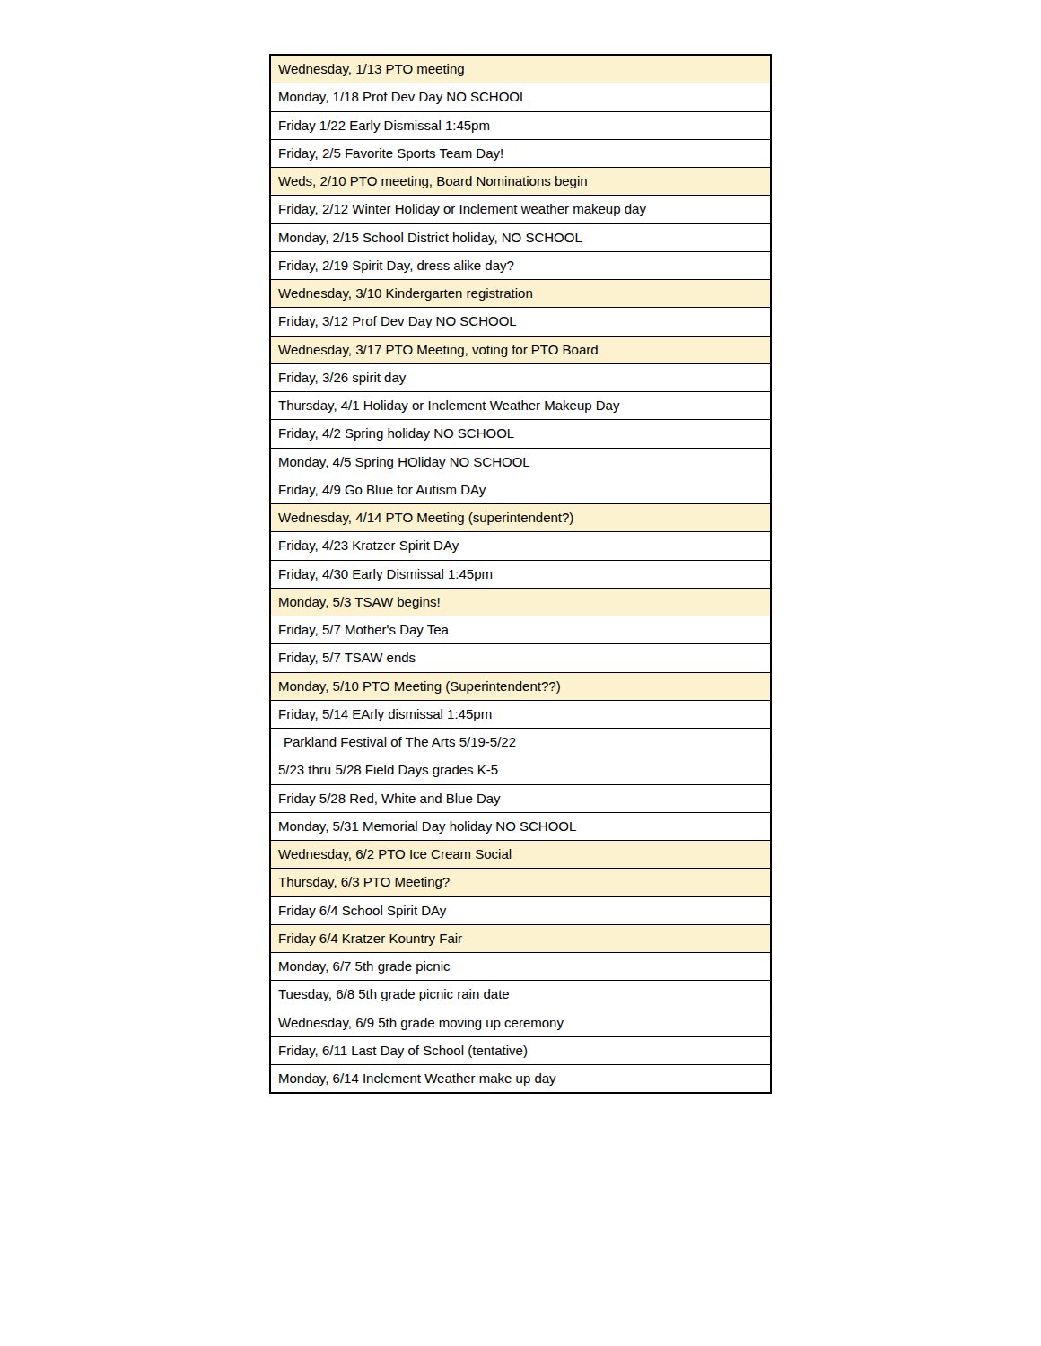| Wednesday, 1/13 PTO meeting |
| Monday, 1/18 Prof Dev Day NO SCHOOL |
| Friday 1/22 Early Dismissal 1:45pm |
| Friday, 2/5 Favorite Sports Team Day! |
| Weds, 2/10 PTO meeting, Board Nominations begin |
| Friday, 2/12 Winter Holiday or Inclement weather makeup day |
| Monday, 2/15 School District holiday, NO SCHOOL |
| Friday, 2/19 Spirit Day, dress alike day? |
| Wednesday, 3/10 Kindergarten registration |
| Friday, 3/12 Prof Dev Day NO SCHOOL |
| Wednesday, 3/17 PTO Meeting, voting for PTO Board |
| Friday, 3/26 spirit day |
| Thursday, 4/1 Holiday or Inclement Weather Makeup Day |
| Friday, 4/2 Spring holiday NO SCHOOL |
| Monday, 4/5 Spring HOliday NO SCHOOL |
| Friday, 4/9 Go Blue for Autism DAy |
| Wednesday, 4/14 PTO Meeting (superintendent?) |
| Friday, 4/23 Kratzer Spirit DAy |
| Friday, 4/30 Early Dismissal 1:45pm |
| Monday, 5/3 TSAW begins! |
| Friday, 5/7 Mother's Day Tea |
| Friday, 5/7 TSAW ends |
| Monday, 5/10 PTO Meeting (Superintendent??) |
| Friday, 5/14 EArly dismissal 1:45pm |
| Parkland Festival of The Arts 5/19-5/22 |
| 5/23 thru 5/28 Field Days grades K-5 |
| Friday 5/28 Red, White and Blue Day |
| Monday, 5/31 Memorial Day holiday NO SCHOOL |
| Wednesday, 6/2 PTO Ice Cream Social |
| Thursday, 6/3 PTO Meeting? |
| Friday 6/4 School Spirit DAy |
| Friday 6/4 Kratzer Kountry Fair |
| Monday, 6/7 5th grade picnic |
| Tuesday, 6/8 5th grade picnic rain date |
| Wednesday, 6/9 5th grade moving up ceremony |
| Friday, 6/11 Last Day of School (tentative) |
| Monday, 6/14 Inclement Weather make up day |